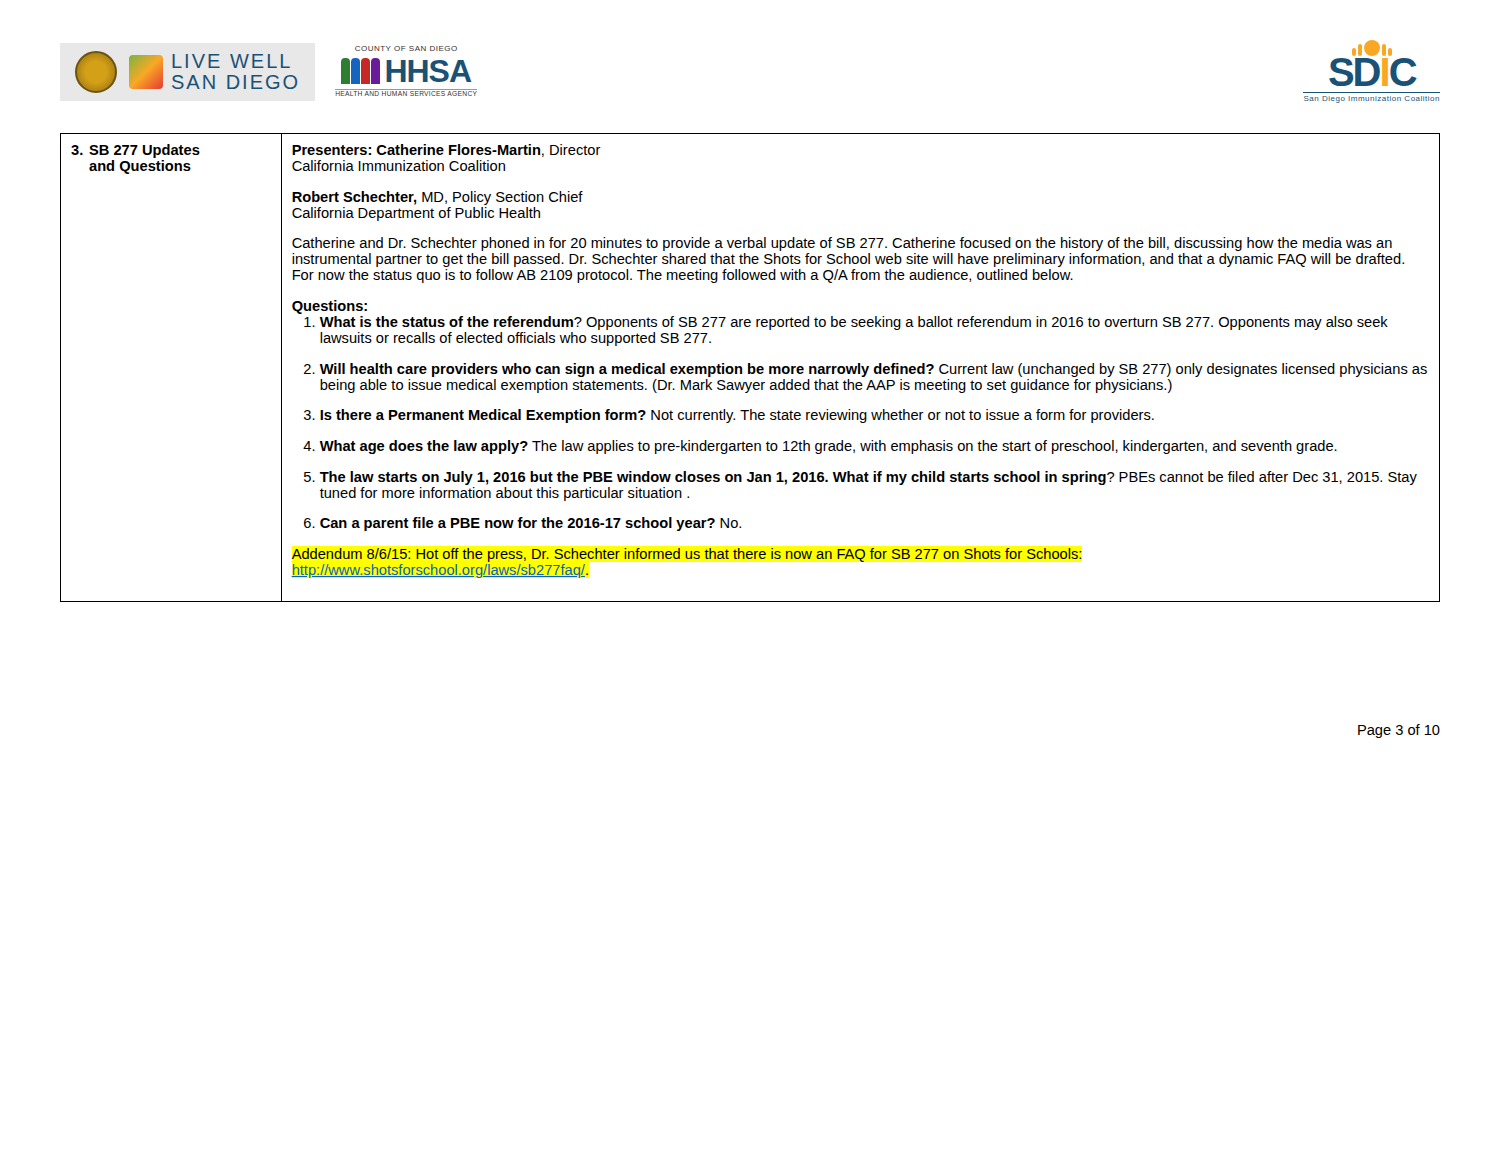LIVE WELL
SAN DIEGO
COUNTY OF SAN DIEGO
HHSA
HEALTH AND HUMAN SERVICES AGENCY
SDIC
San Diego Immunization Coalition
| 3. SB 277 Updates and Questions | Presenters: Catherine Flores-Martin , Director California Immunization Coalition Robert Schechter, MD, Policy Section Chief California Department of Public Health Catherine and Dr. Schechter phoned in for 20 minutes to provide a verbal update of SB 277. Catherine focused on the history of the bill, discussing how the media was an instrumental partner to get the bill passed. Dr. Schechter shared that the Shots for School web site will have preliminary information, and that a dynamic FAQ will be drafted. For now the status quo is to follow AB 2109 protocol. The meeting followed with a Q/A from the audience, outlined below. Questions: What is the status of the referendum ? Opponents of SB 277 are reported to be seeking a ballot referendum in 2016 to overturn SB 277. Opponents may also seek lawsuits or recalls of elected officials who supported SB 277. Will health care providers who can sign a medical exemption be more narrowly defined? Current law (unchanged by SB 277) only designates licensed physicians as being able to issue medical exemption statements. (Dr. Mark Sawyer added that the AAP is meeting to set guidance for physicians.) Is there a Permanent Medical Exemption form? Not currently. The state reviewing whether or not to issue a form for providers. What age does the law apply? The law applies to pre-kindergarten to 12th grade, with emphasis on the start of preschool, kindergarten, and seventh grade. The law starts on July 1, 2016 but the PBE window closes on Jan 1, 2016. What if my child starts school in spring ? PBEs cannot be filed after Dec 31, 2015. Stay tuned for more information about this particular situation . Can a parent file a PBE now for the 2016-17 school year? No. Addendum 8/6/15: Hot off the press, Dr. Schechter informed us that there is now an FAQ for SB 277 on Shots for Schools: http://www.shotsforschool.org/laws/sb277faq/ . |
Page 3 of 10